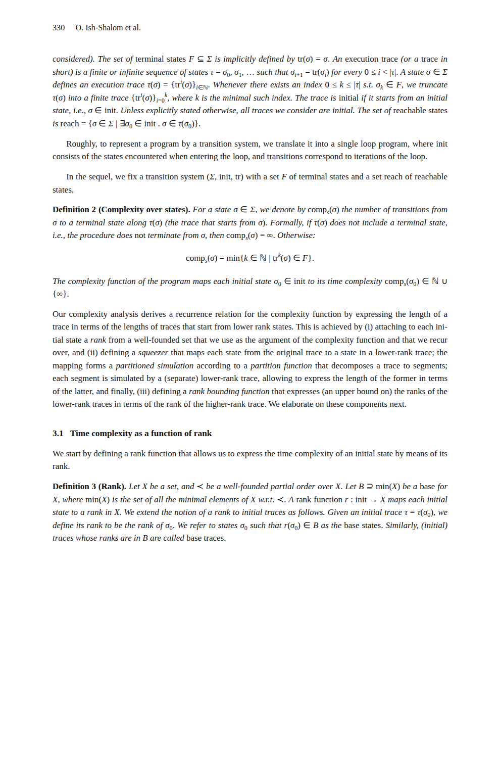330 O. Ish-Shalom et al.
considered). The set of terminal states F ⊆ Σ is implicitly defined by tr(σ) = σ. An execution trace (or a trace in short) is a finite or infinite sequence of states τ = σ0, σ1, … such that σi+1 = tr(σi) for every 0 ≤ i < |τ|. A state σ ∈ Σ defines an execution trace τ(σ) = {tri(σ)}i∈ℕ. Whenever there exists an index 0 ≤ k ≤ |τ| s.t. σk ∈ F, we truncate τ(σ) into a finite trace {tri(σ)}i=0k, where k is the minimal such index. The trace is initial if it starts from an initial state, i.e., σ ∈ init. Unless explicitly stated otherwise, all traces we consider are initial. The set of reachable states is reach = {σ ∈ Σ | ∃σ0 ∈ init . σ ∈ τ(σ0)}.
Roughly, to represent a program by a transition system, we translate it into a single loop program, where init consists of the states encountered when entering the loop, and transitions correspond to iterations of the loop.
In the sequel, we fix a transition system (Σ, init, tr) with a set F of terminal states and a set reach of reachable states.
Definition 2 (Complexity over states). For a state σ ∈ Σ, we denote by comps(σ) the number of transitions from σ to a terminal state along τ(σ) (the trace that starts from σ). Formally, if τ(σ) does not include a terminal state, i.e., the procedure does not terminate from σ, then comps(σ) = ∞. Otherwise:
comps(σ) = min{k ∈ ℕ | trk(σ) ∈ F}.
The complexity function of the program maps each initial state σ0 ∈ init to its time complexity comps(σ0) ∈ ℕ ∪ {∞}.
Our complexity analysis derives a recurrence relation for the complexity function by expressing the length of a trace in terms of the lengths of traces that start from lower rank states. This is achieved by (i) attaching to each initial state a rank from a well-founded set that we use as the argument of the complexity function and that we recur over, and (ii) defining a squeezer that maps each state from the original trace to a state in a lower-rank trace; the mapping forms a partitioned simulation according to a partition function that decomposes a trace to segments; each segment is simulated by a (separate) lower-rank trace, allowing to express the length of the former in terms of the latter, and finally, (iii) defining a rank bounding function that expresses (an upper bound on) the ranks of the lower-rank traces in terms of the rank of the higher-rank trace. We elaborate on these components next.
3.1 Time complexity as a function of rank
We start by defining a rank function that allows us to express the time complexity of an initial state by means of its rank.
Definition 3 (Rank). Let X be a set, and ≺ be a well-founded partial order over X. Let B ⊇ min(X) be a base for X, where min(X) is the set of all the minimal elements of X w.r.t. ≺. A rank function r : init → X maps each initial state to a rank in X. We extend the notion of a rank to initial traces as follows. Given an initial trace τ = τ(σ0), we define its rank to be the rank of σ0. We refer to states σ0 such that r(σ0) ∈ B as the base states. Similarly, (initial) traces whose ranks are in B are called base traces.